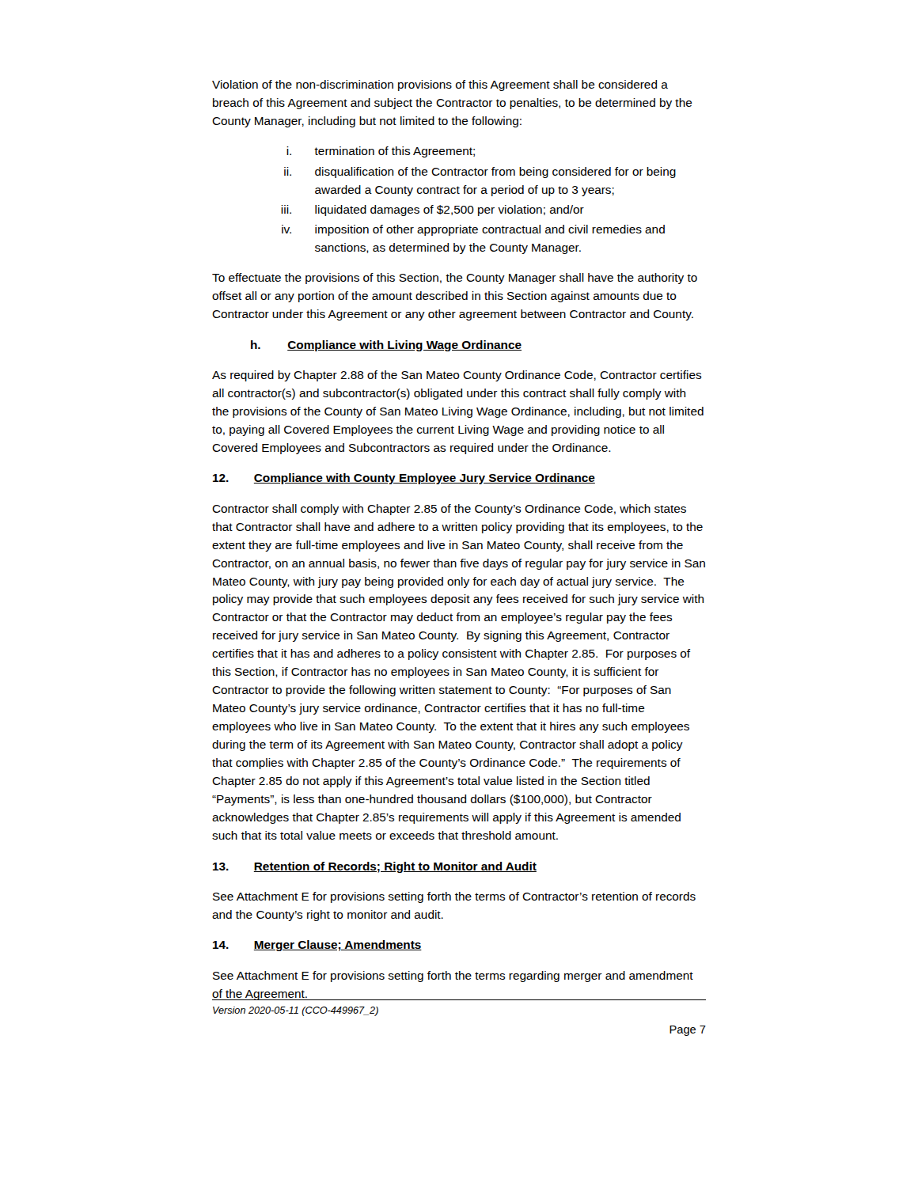Violation of the non-discrimination provisions of this Agreement shall be considered a breach of this Agreement and subject the Contractor to penalties, to be determined by the County Manager, including but not limited to the following:
termination of this Agreement;
disqualification of the Contractor from being considered for or being awarded a County contract for a period of up to 3 years;
liquidated damages of $2,500 per violation; and/or
imposition of other appropriate contractual and civil remedies and sanctions, as determined by the County Manager.
To effectuate the provisions of this Section, the County Manager shall have the authority to offset all or any portion of the amount described in this Section against amounts due to Contractor under this Agreement or any other agreement between Contractor and County.
h. Compliance with Living Wage Ordinance
As required by Chapter 2.88 of the San Mateo County Ordinance Code, Contractor certifies all contractor(s) and subcontractor(s) obligated under this contract shall fully comply with the provisions of the County of San Mateo Living Wage Ordinance, including, but not limited to, paying all Covered Employees the current Living Wage and providing notice to all Covered Employees and Subcontractors as required under the Ordinance.
12. Compliance with County Employee Jury Service Ordinance
Contractor shall comply with Chapter 2.85 of the County’s Ordinance Code, which states that Contractor shall have and adhere to a written policy providing that its employees, to the extent they are full-time employees and live in San Mateo County, shall receive from the Contractor, on an annual basis, no fewer than five days of regular pay for jury service in San Mateo County, with jury pay being provided only for each day of actual jury service. The policy may provide that such employees deposit any fees received for such jury service with Contractor or that the Contractor may deduct from an employee’s regular pay the fees received for jury service in San Mateo County. By signing this Agreement, Contractor certifies that it has and adheres to a policy consistent with Chapter 2.85. For purposes of this Section, if Contractor has no employees in San Mateo County, it is sufficient for Contractor to provide the following written statement to County: “For purposes of San Mateo County’s jury service ordinance, Contractor certifies that it has no full-time employees who live in San Mateo County. To the extent that it hires any such employees during the term of its Agreement with San Mateo County, Contractor shall adopt a policy that complies with Chapter 2.85 of the County’s Ordinance Code.” The requirements of Chapter 2.85 do not apply if this Agreement’s total value listed in the Section titled “Payments”, is less than one-hundred thousand dollars ($100,000), but Contractor acknowledges that Chapter 2.85’s requirements will apply if this Agreement is amended such that its total value meets or exceeds that threshold amount.
13. Retention of Records; Right to Monitor and Audit
See Attachment E for provisions setting forth the terms of Contractor’s retention of records and the County’s right to monitor and audit.
14. Merger Clause; Amendments
See Attachment E for provisions setting forth the terms regarding merger and amendment of the Agreement.
Version 2020-05-11 (CCO-449967_2)
Page 7